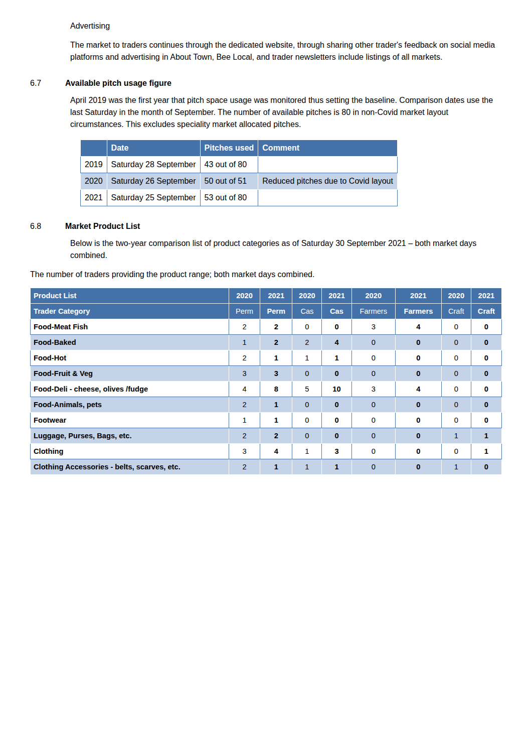Advertising
The market to traders continues through the dedicated website, through sharing other trader's feedback on social media platforms and advertising in About Town, Bee Local, and trader newsletters include listings of all markets.
6.7 Available pitch usage figure
April 2019 was the first year that pitch space usage was monitored thus setting the baseline. Comparison dates use the last Saturday in the month of September. The number of available pitches is 80 in non-Covid market layout circumstances. This excludes speciality market allocated pitches.
| | Date | Pitches used | Comment |
| --- | --- | --- | --- |
| 2019 | Saturday 28 September | 43 out of 80 | |
| 2020 | Saturday 26 September | 50 out of 51 | Reduced pitches due to Covid layout |
| 2021 | Saturday 25 September | 53 out of 80 | |
6.8 Market Product List
Below is the two-year comparison list of product categories as of Saturday 30 September 2021 – both market days combined.
The number of traders providing the product range; both market days combined.
| Product List | 2020 | 2021 | 2020 | 2021 | 2020 | 2021 | 2020 | 2021 |
| --- | --- | --- | --- | --- | --- | --- | --- | --- |
| Trader Category | Perm | Perm | Cas | Cas | Farmers | Farmers | Craft | Craft |
| Food-Meat Fish | 2 | 2 | 0 | 0 | 3 | 4 | 0 | 0 |
| Food-Baked | 1 | 2 | 2 | 4 | 0 | 0 | 0 | 0 |
| Food-Hot | 2 | 1 | 1 | 1 | 0 | 0 | 0 | 0 |
| Food-Fruit & Veg | 3 | 3 | 0 | 0 | 0 | 0 | 0 | 0 |
| Food-Deli - cheese, olives /fudge | 4 | 8 | 5 | 10 | 3 | 4 | 0 | 0 |
| Food-Animals, pets | 2 | 1 | 0 | 0 | 0 | 0 | 0 | 0 |
| Footwear | 1 | 1 | 0 | 0 | 0 | 0 | 0 | 0 |
| Luggage, Purses, Bags, etc. | 2 | 2 | 0 | 0 | 0 | 0 | 1 | 1 |
| Clothing | 3 | 4 | 1 | 3 | 0 | 0 | 0 | 1 |
| Clothing Accessories - belts, scarves, etc. | 2 | 1 | 1 | 1 | 0 | 0 | 1 | 0 |